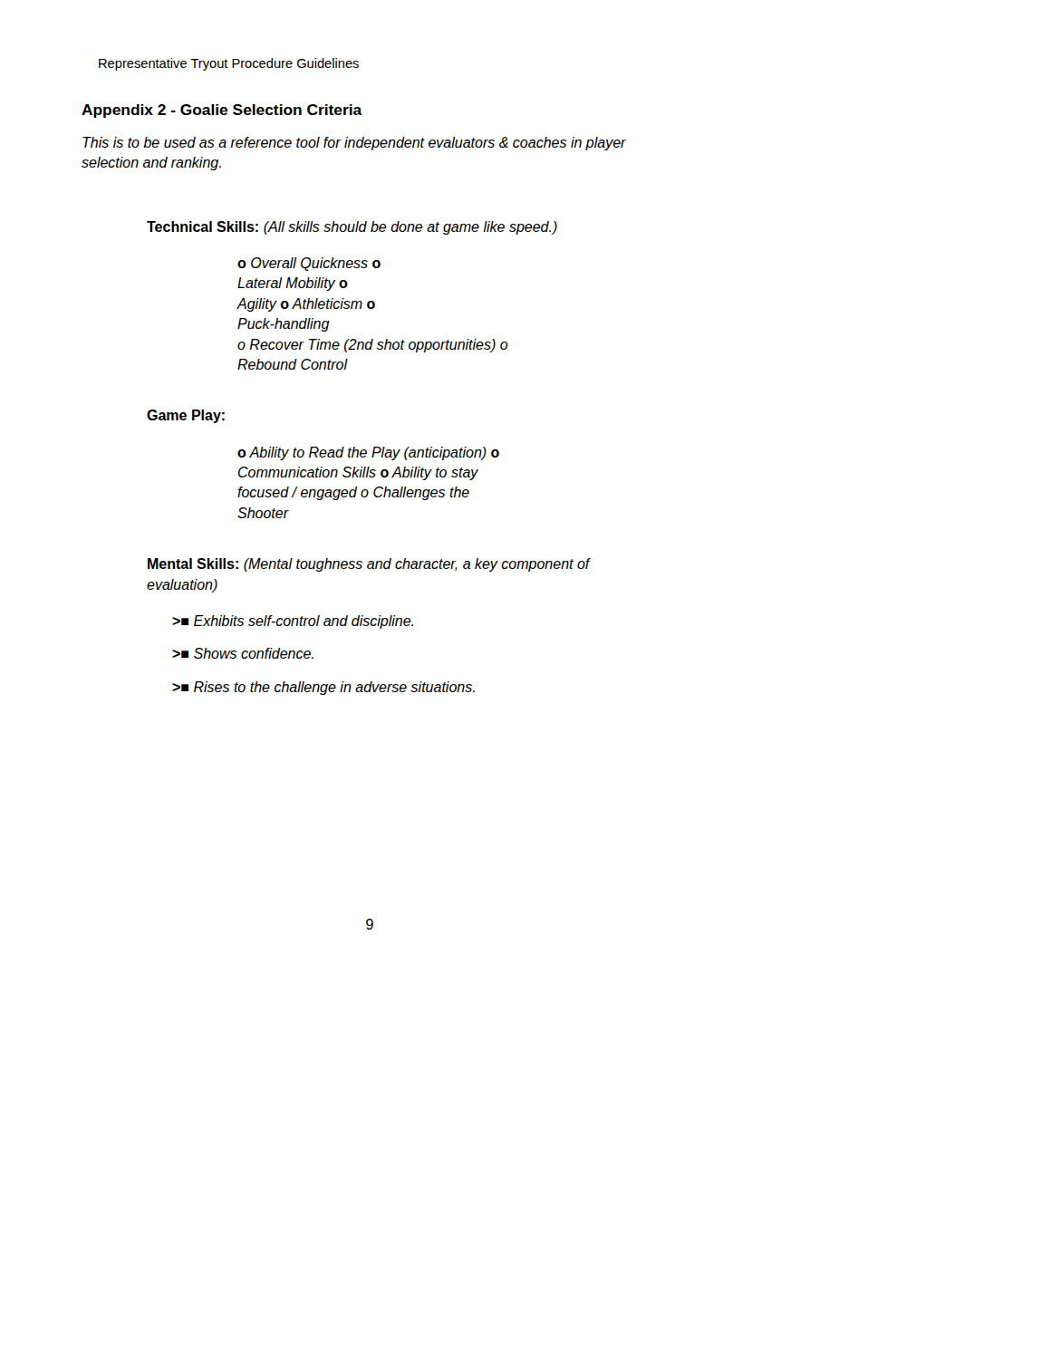Representative Tryout Procedure Guidelines
Appendix 2 - Goalie Selection Criteria
This is to be used as a reference tool for independent evaluators & coaches in player selection and ranking.
Technical Skills: (All skills should be done at game like speed.)
o Overall Quickness o
Lateral Mobility o
Agility o Athleticism o
Puck-handling
o Recover Time (2nd shot opportunities) o
Rebound Control
Game Play:
o Ability to Read the Play (anticipation) o
Communication Skills o Ability to stay
focused / engaged o Challenges the
Shooter
Mental Skills: (Mental toughness and character, a key component of evaluation)
>■ Exhibits self-control and discipline.
>■ Shows confidence.
>■ Rises to the challenge in adverse situations.
9